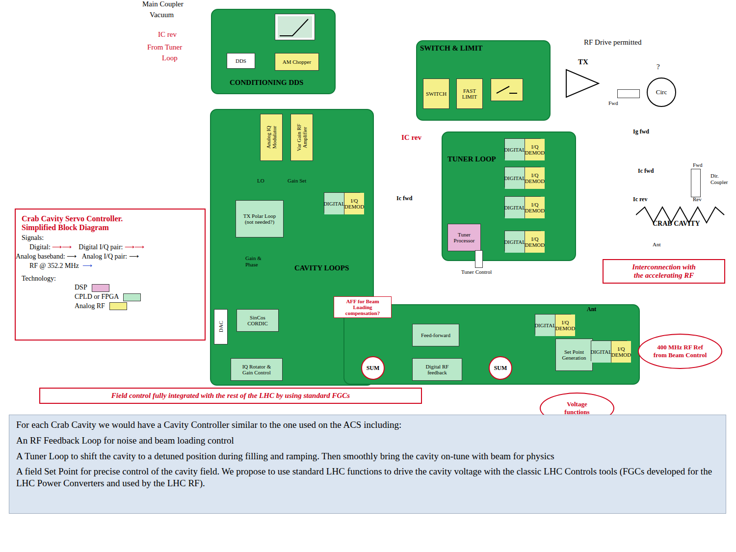CONDITIONING DDS
DDS
AM Chopper
Main Coupler
Vacuum
IC rev
From Tuner
Loop
SWITCH & LIMIT
SWITCH
FAST
LIMIT
RF Drive permitted
TX
Circ
?
Fwd
Ig fwd
CAVITY LOOPS
Analog IQ Modulator
Var Gain RF Amplifier
LO
Gain Set
TX Polar Loop
(not needed?)
Gain &
Phase
DIGITAL
I/Q
DEMOD
Ic fwd
SinCos
CORDIC
DAC
IQ Rotator &
Gain Control
TUNER LOOP
IC rev
DIGITAL
I/Q
DEMOD
DIGITAL
I/Q
DEMOD
DIGITAL
I/Q
DEMOD
DIGITAL
I/Q
DEMOD
Tuner
Processor
Tuner Control
Ic fwd
Ic rev
Fwd
Rev
Dir.
Coupler
CRAB CAVITY
Ant
Ant
Feed-forward
Digital RF
feedback
SUM
SUM
Set Point
Generation
DIGITAL
I/Q
DEMOD
DIGITAL
I/Q
DEMOD
AFF for Beam
Loading
compensation?
400 MHz RF Ref
from Beam Control
Voltage
functions
Interconnection with
the accelerating RF
Field control fully integrated with the rest of the LHC by using standard FGCs
Crab Cavity Servo Controller.
Simplified Block Diagram
Signals:
Digital: ⟶⟶ Digital I/Q pair: ⟶⟶
Analog baseband: ⟶ Analog I/Q pair: ⟶
RF @ 352.2 MHz ⟶
Technology:
DSP
CPLD or FPGA
Analog RF
For each Crab Cavity we would have a Cavity Controller similar to the one used on the ACS including:
An RF Feedback Loop for noise and beam loading control
A Tuner Loop to shift the cavity to a detuned position during filling and ramping. Then smoothly bring the cavity on-tune with beam for physics
A field Set Point for precise control of the cavity field. We propose to use standard LHC functions to drive the cavity voltage with the classic LHC Controls tools (FGCs developed for the LHC Power Converters and used by the LHC RF).